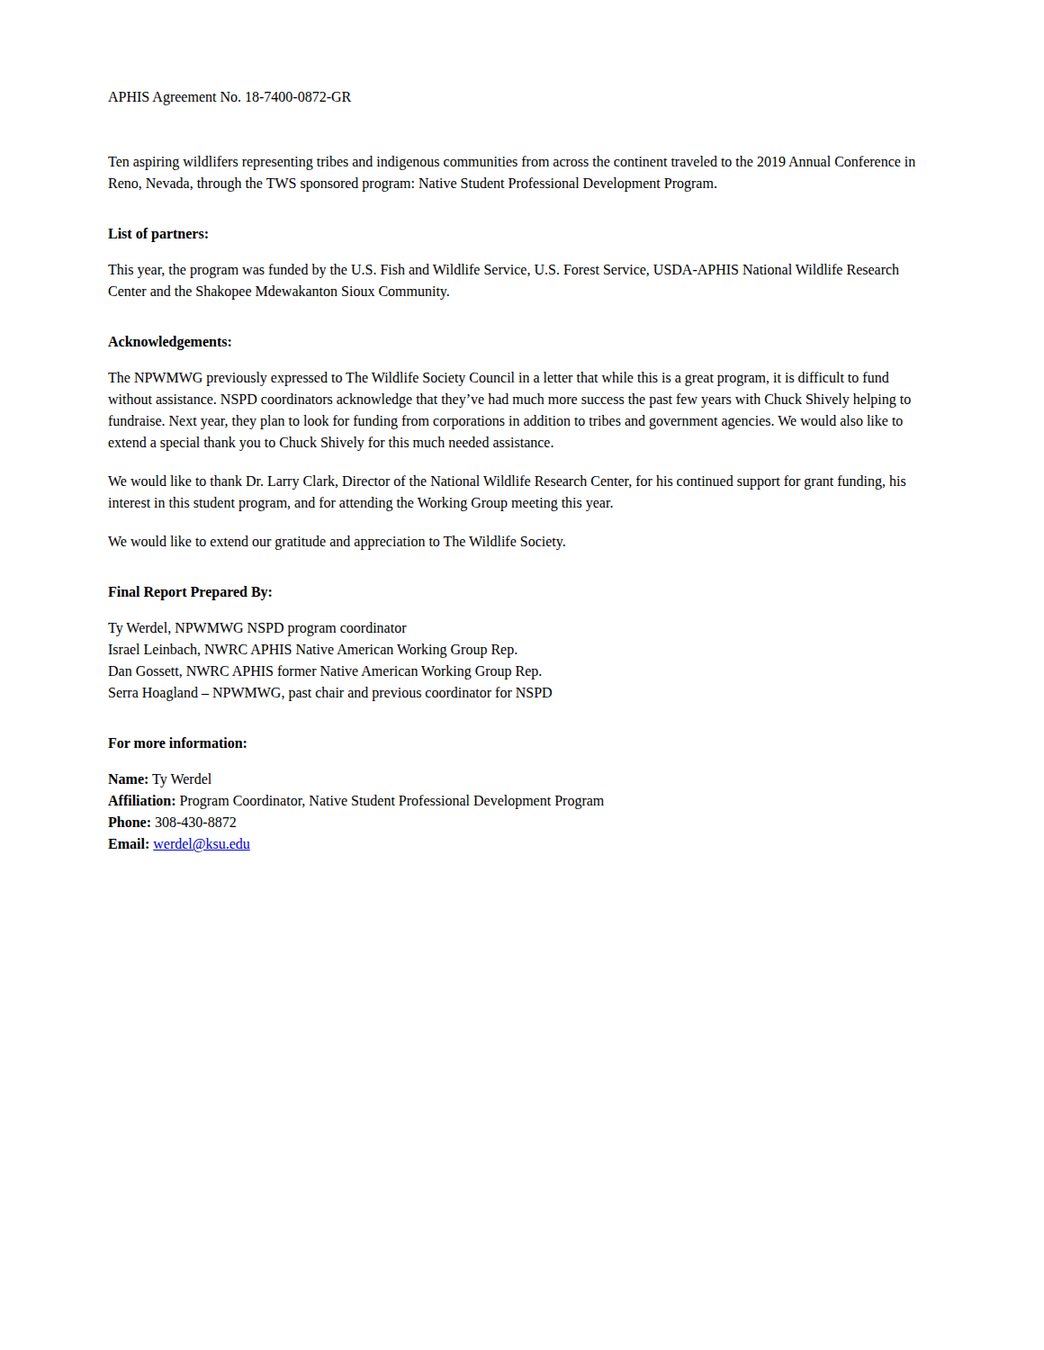APHIS Agreement No. 18-7400-0872-GR
Ten aspiring wildlifers representing tribes and indigenous communities from across the continent traveled to the 2019 Annual Conference in Reno, Nevada, through the TWS sponsored program: Native Student Professional Development Program.
List of partners:
This year, the program was funded by the U.S. Fish and Wildlife Service, U.S. Forest Service, USDA-APHIS National Wildlife Research Center and the Shakopee Mdewakanton Sioux Community.
Acknowledgements:
The NPWMWG previously expressed to The Wildlife Society Council in a letter that while this is a great program, it is difficult to fund without assistance. NSPD coordinators acknowledge that they’ve had much more success the past few years with Chuck Shively helping to fundraise. Next year, they plan to look for funding from corporations in addition to tribes and government agencies. We would also like to extend a special thank you to Chuck Shively for this much needed assistance.
We would like to thank Dr. Larry Clark, Director of the National Wildlife Research Center, for his continued support for grant funding, his interest in this student program, and for attending the Working Group meeting this year.
We would like to extend our gratitude and appreciation to The Wildlife Society.
Final Report Prepared By:
Ty Werdel, NPWMWG NSPD program coordinator
Israel Leinbach, NWRC APHIS Native American Working Group Rep.
Dan Gossett, NWRC APHIS former Native American Working Group Rep.
Serra Hoagland – NPWMWG, past chair and previous coordinator for NSPD
For more information:
Name: Ty Werdel
Affiliation: Program Coordinator, Native Student Professional Development Program
Phone: 308-430-8872
Email: werdel@ksu.edu